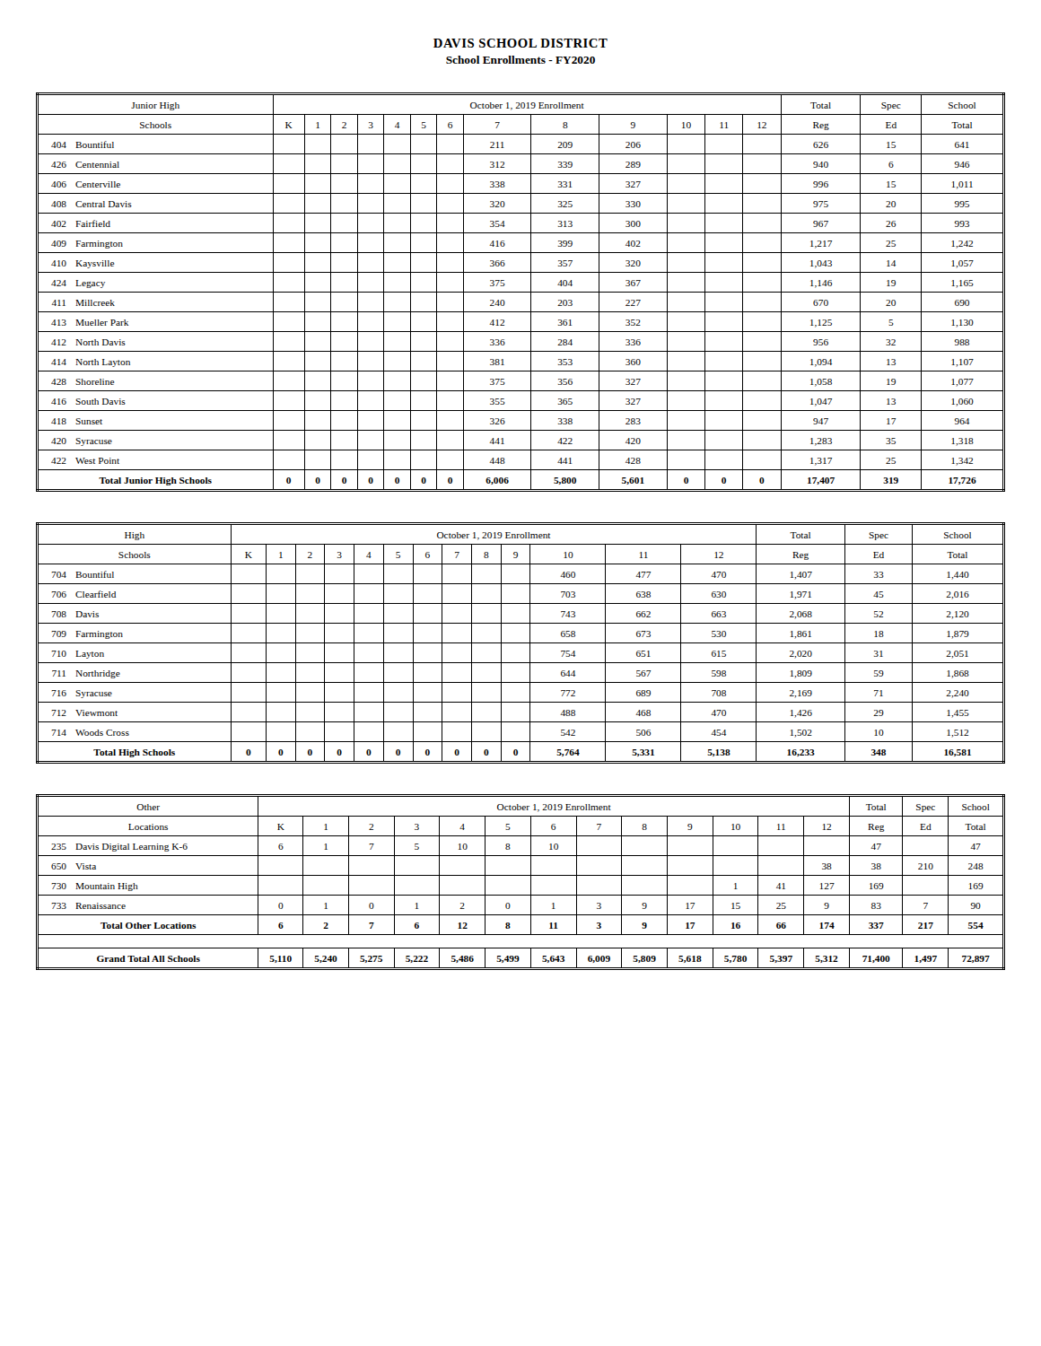DAVIS SCHOOL DISTRICT
School Enrollments - FY2020
| Junior High | October 1, 2019 Enrollment | Total | Spec | School |
| --- | --- | --- | --- | --- |
| Schools | K | 1 | 2 | 3 | 4 | 5 | 6 | 7 | 8 | 9 | 10 | 11 | 12 | Reg | Ed | Total |
| 404 | Bountiful | | | | | | | | 211 | 209 | 206 | | | | 626 | 15 | 641 |
| 426 | Centennial | | | | | | | | 312 | 339 | 289 | | | | 940 | 6 | 946 |
| 406 | Centerville | | | | | | | | 338 | 331 | 327 | | | | 996 | 15 | 1,011 |
| 408 | Central Davis | | | | | | | | 320 | 325 | 330 | | | | 975 | 20 | 995 |
| 402 | Fairfield | | | | | | | | 354 | 313 | 300 | | | | 967 | 26 | 993 |
| 409 | Farmington | | | | | | | | 416 | 399 | 402 | | | | 1,217 | 25 | 1,242 |
| 410 | Kaysville | | | | | | | | 366 | 357 | 320 | | | | 1,043 | 14 | 1,057 |
| 424 | Legacy | | | | | | | | 375 | 404 | 367 | | | | 1,146 | 19 | 1,165 |
| 411 | Millcreek | | | | | | | | 240 | 203 | 227 | | | | 670 | 20 | 690 |
| 413 | Mueller Park | | | | | | | | 412 | 361 | 352 | | | | 1,125 | 5 | 1,130 |
| 412 | North Davis | | | | | | | | 336 | 284 | 336 | | | | 956 | 32 | 988 |
| 414 | North Layton | | | | | | | | 381 | 353 | 360 | | | | 1,094 | 13 | 1,107 |
| 428 | Shoreline | | | | | | | | 375 | 356 | 327 | | | | 1,058 | 19 | 1,077 |
| 416 | South Davis | | | | | | | | 355 | 365 | 327 | | | | 1,047 | 13 | 1,060 |
| 418 | Sunset | | | | | | | | 326 | 338 | 283 | | | | 947 | 17 | 964 |
| 420 | Syracuse | | | | | | | | 441 | 422 | 420 | | | | 1,283 | 35 | 1,318 |
| 422 | West Point | | | | | | | | 448 | 441 | 428 | | | | 1,317 | 25 | 1,342 |
| Total Junior High Schools | 0 | 0 | 0 | 0 | 0 | 0 | 0 | 6,006 | 5,800 | 5,601 | 0 | 0 | 0 | 17,407 | 319 | 17,726 |
| High | October 1, 2019 Enrollment | Total | Spec | School |
| --- | --- | --- | --- | --- |
| Schools | K | 1 | 2 | 3 | 4 | 5 | 6 | 7 | 8 | 9 | 10 | 11 | 12 | Reg | Ed | Total |
| 704 | Bountiful | | | | | | | | | | | 460 | 477 | 470 | 1,407 | 33 | 1,440 |
| 706 | Clearfield | | | | | | | | | | | 703 | 638 | 630 | 1,971 | 45 | 2,016 |
| 708 | Davis | | | | | | | | | | | 743 | 662 | 663 | 2,068 | 52 | 2,120 |
| 709 | Farmington | | | | | | | | | | | 658 | 673 | 530 | 1,861 | 18 | 1,879 |
| 710 | Layton | | | | | | | | | | | 754 | 651 | 615 | 2,020 | 31 | 2,051 |
| 711 | Northridge | | | | | | | | | | | 644 | 567 | 598 | 1,809 | 59 | 1,868 |
| 716 | Syracuse | | | | | | | | | | | 772 | 689 | 708 | 2,169 | 71 | 2,240 |
| 712 | Viewmont | | | | | | | | | | | 488 | 468 | 470 | 1,426 | 29 | 1,455 |
| 714 | Woods Cross | | | | | | | | | | | 542 | 506 | 454 | 1,502 | 10 | 1,512 |
| Total High Schools | 0 | 0 | 0 | 0 | 0 | 0 | 0 | 0 | 0 | 0 | 5,764 | 5,331 | 5,138 | 16,233 | 348 | 16,581 |
| Other | October 1, 2019 Enrollment | Total | Spec | School |
| --- | --- | --- | --- | --- |
| Locations | K | 1 | 2 | 3 | 4 | 5 | 6 | 7 | 8 | 9 | 10 | 11 | 12 | Reg | Ed | Total |
| 235 | Davis Digital Learning K-6 | 6 | 1 | 7 | 5 | 10 | 8 | 10 | | | | | | | 47 | | 47 |
| 650 | Vista | | | | | | | | | | | | | 38 | 38 | 210 | 248 |
| 730 | Mountain High | | | | | | | | | | | 1 | 41 | 127 | 169 | | 169 |
| 733 | Renaissance | 0 | 1 | 0 | 1 | 2 | 0 | 1 | 3 | 9 | 17 | 15 | 25 | 9 | 83 | 7 | 90 |
| Total Other Locations | 6 | 2 | 7 | 6 | 12 | 8 | 11 | 3 | 9 | 17 | 16 | 66 | 174 | 337 | 217 | 554 |
| Grand Total All Schools | 5,110 | 5,240 | 5,275 | 5,222 | 5,486 | 5,499 | 5,643 | 6,009 | 5,809 | 5,618 | 5,780 | 5,397 | 5,312 | 71,400 | 1,497 | 72,897 |